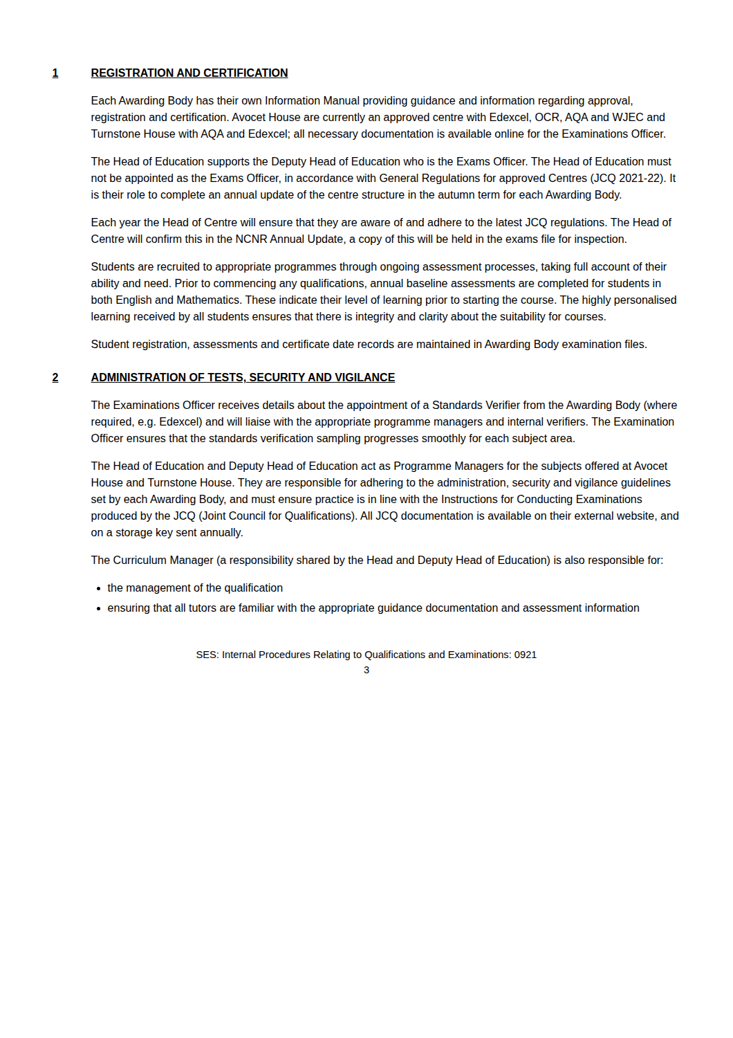1 REGISTRATION AND CERTIFICATION
Each Awarding Body has their own Information Manual providing guidance and information regarding approval, registration and certification. Avocet House are currently an approved centre with Edexcel, OCR, AQA and WJEC and Turnstone House with AQA and Edexcel; all necessary documentation is available online for the Examinations Officer.
The Head of Education supports the Deputy Head of Education who is the Exams Officer. The Head of Education must not be appointed as the Exams Officer, in accordance with General Regulations for approved Centres (JCQ 2021-22). It is their role to complete an annual update of the centre structure in the autumn term for each Awarding Body.
Each year the Head of Centre will ensure that they are aware of and adhere to the latest JCQ regulations. The Head of Centre will confirm this in the NCNR Annual Update, a copy of this will be held in the exams file for inspection.
Students are recruited to appropriate programmes through ongoing assessment processes, taking full account of their ability and need. Prior to commencing any qualifications, annual baseline assessments are completed for students in both English and Mathematics. These indicate their level of learning prior to starting the course. The highly personalised learning received by all students ensures that there is integrity and clarity about the suitability for courses.
Student registration, assessments and certificate date records are maintained in Awarding Body examination files.
2 ADMINISTRATION OF TESTS, SECURITY AND VIGILANCE
The Examinations Officer receives details about the appointment of a Standards Verifier from the Awarding Body (where required, e.g. Edexcel) and will liaise with the appropriate programme managers and internal verifiers. The Examination Officer ensures that the standards verification sampling progresses smoothly for each subject area.
The Head of Education and Deputy Head of Education act as Programme Managers for the subjects offered at Avocet House and Turnstone House. They are responsible for adhering to the administration, security and vigilance guidelines set by each Awarding Body, and must ensure practice is in line with the Instructions for Conducting Examinations produced by the JCQ (Joint Council for Qualifications). All JCQ documentation is available on their external website, and on a storage key sent annually.
The Curriculum Manager (a responsibility shared by the Head and Deputy Head of Education) is also responsible for:
the management of the qualification
ensuring that all tutors are familiar with the appropriate guidance documentation and assessment information
SES: Internal Procedures Relating to Qualifications and Examinations: 0921
3